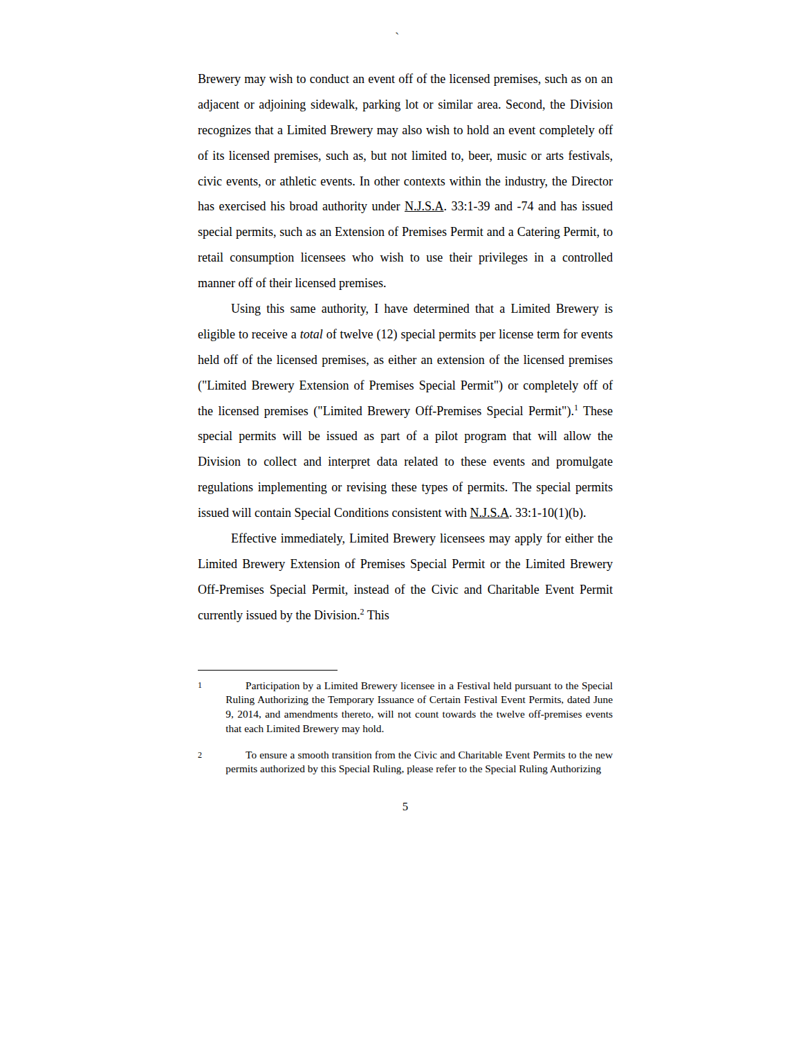`
Brewery may wish to conduct an event off of the licensed premises, such as on an adjacent or adjoining sidewalk, parking lot or similar area. Second, the Division recognizes that a Limited Brewery may also wish to hold an event completely off of its licensed premises, such as, but not limited to, beer, music or arts festivals, civic events, or athletic events. In other contexts within the industry, the Director has exercised his broad authority under N.J.S.A. 33:1-39 and -74 and has issued special permits, such as an Extension of Premises Permit and a Catering Permit, to retail consumption licensees who wish to use their privileges in a controlled manner off of their licensed premises.
Using this same authority, I have determined that a Limited Brewery is eligible to receive a total of twelve (12) special permits per license term for events held off of the licensed premises, as either an extension of the licensed premises ("Limited Brewery Extension of Premises Special Permit") or completely off of the licensed premises ("Limited Brewery Off-Premises Special Permit").1 These special permits will be issued as part of a pilot program that will allow the Division to collect and interpret data related to these events and promulgate regulations implementing or revising these types of permits. The special permits issued will contain Special Conditions consistent with N.J.S.A. 33:1-10(1)(b).
Effective immediately, Limited Brewery licensees may apply for either the Limited Brewery Extension of Premises Special Permit or the Limited Brewery Off-Premises Special Permit, instead of the Civic and Charitable Event Permit currently issued by the Division.2 This
1
Participation by a Limited Brewery licensee in a Festival held pursuant to the Special Ruling Authorizing the Temporary Issuance of Certain Festival Event Permits, dated June 9, 2014, and amendments thereto, will not count towards the twelve off-premises events that each Limited Brewery may hold.
2
To ensure a smooth transition from the Civic and Charitable Event Permits to the new permits authorized by this Special Ruling, please refer to the Special Ruling Authorizing
5